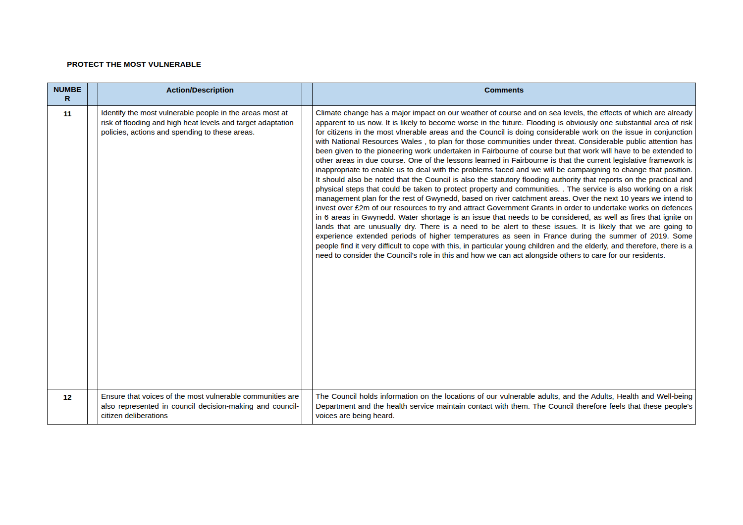PROTECT THE MOST VULNERABLE
| NUMBE R | | Action/Description | | Comments |
| --- | --- | --- | --- | --- |
| 11 | | Identify the most vulnerable people in the areas most at risk of flooding and high heat levels and target adaptation policies, actions and spending to these areas. | | Climate change has a major impact on our weather of course and on sea levels, the effects of which are already apparent to us now. It is likely to become worse in the future. Flooding is obviously one substantial area of risk for citizens in the most vlnerable areas and the Council is doing considerable work on the issue in conjunction with National Resources Wales , to plan for those communities under threat. Considerable public attention has been given to the pioneering work undertaken in Fairbourne of course but that work will have to be extended to other areas in due course. One of the lessons learned in Fairbourne is that the current legislative framework is inappropriate to enable us to deal with the problems faced and we will be campaigning to change that position. It should also be noted that the Council is also the statutory flooding authority that reports on the practical and physical steps that could be taken to protect property and communities. . The service is also working on a risk management plan for the rest of Gwynedd, based on river catchment areas. Over the next 10 years we intend to invest over £2m of our resources to try and attract Government Grants in order to undertake works on defences in 6 areas in Gwynedd. Water shortage is an issue that needs to be considered, as well as fires that ignite on lands that are unusually dry. There is a need to be alert to these issues. It is likely that we are going to experience extended periods of higher temperatures as seen in France during the summer of 2019. Some people find it very difficult to cope with this, in particular young children and the elderly, and therefore, there is a need to consider the Council's role in this and how we can act alongside others to care for our residents. |
| 12 | | Ensure that voices of the most vulnerable communities are also represented in council decision-making and council-citizen deliberations | | The Council holds information on the locations of our vulnerable adults, and the Adults, Health and Well-being Department and the health service maintain contact with them. The Council therefore feels that these people's voices are being heard. |